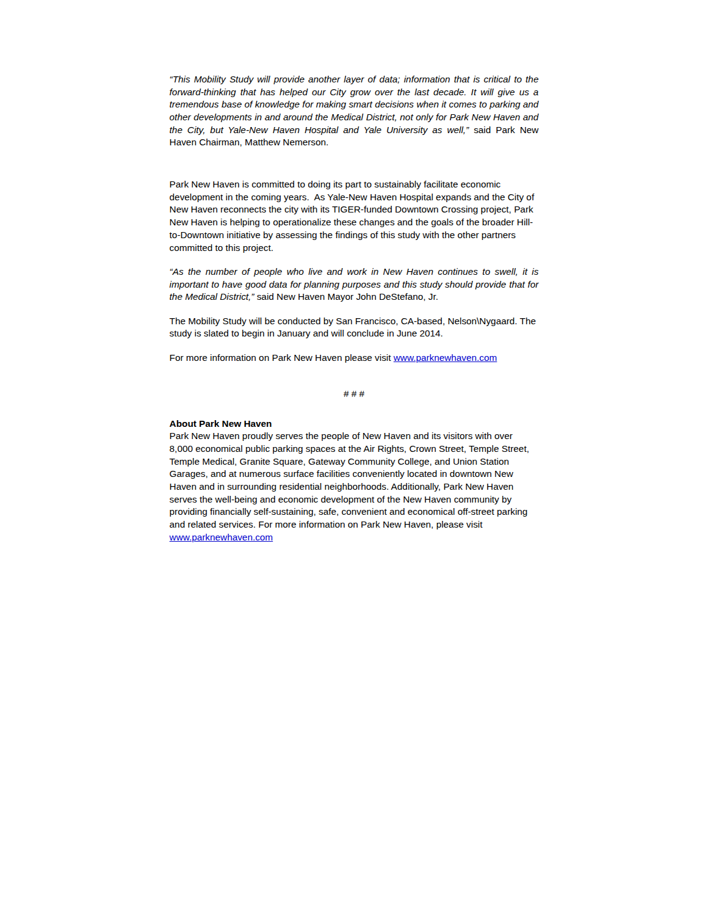“This Mobility Study will provide another layer of data; information that is critical to the forward-thinking that has helped our City grow over the last decade. It will give us a tremendous base of knowledge for making smart decisions when it comes to parking and other developments in and around the Medical District, not only for Park New Haven and the City, but Yale-New Haven Hospital and Yale University as well,” said Park New Haven Chairman, Matthew Nemerson.
Park New Haven is committed to doing its part to sustainably facilitate economic development in the coming years. As Yale-New Haven Hospital expands and the City of New Haven reconnects the city with its TIGER-funded Downtown Crossing project, Park New Haven is helping to operationalize these changes and the goals of the broader Hill-to-Downtown initiative by assessing the findings of this study with the other partners committed to this project.
“As the number of people who live and work in New Haven continues to swell, it is important to have good data for planning purposes and this study should provide that for the Medical District,” said New Haven Mayor John DeStefano, Jr.
The Mobility Study will be conducted by San Francisco, CA-based, Nelson\Nygaard. The study is slated to begin in January and will conclude in June 2014.
For more information on Park New Haven please visit www.parknewhaven.com
# # #
About Park New Haven
Park New Haven proudly serves the people of New Haven and its visitors with over 8,000 economical public parking spaces at the Air Rights, Crown Street, Temple Street, Temple Medical, Granite Square, Gateway Community College, and Union Station Garages, and at numerous surface facilities conveniently located in downtown New Haven and in surrounding residential neighborhoods. Additionally, Park New Haven serves the well-being and economic development of the New Haven community by providing financially self-sustaining, safe, convenient and economical off-street parking and related services. For more information on Park New Haven, please visit www.parknewhaven.com